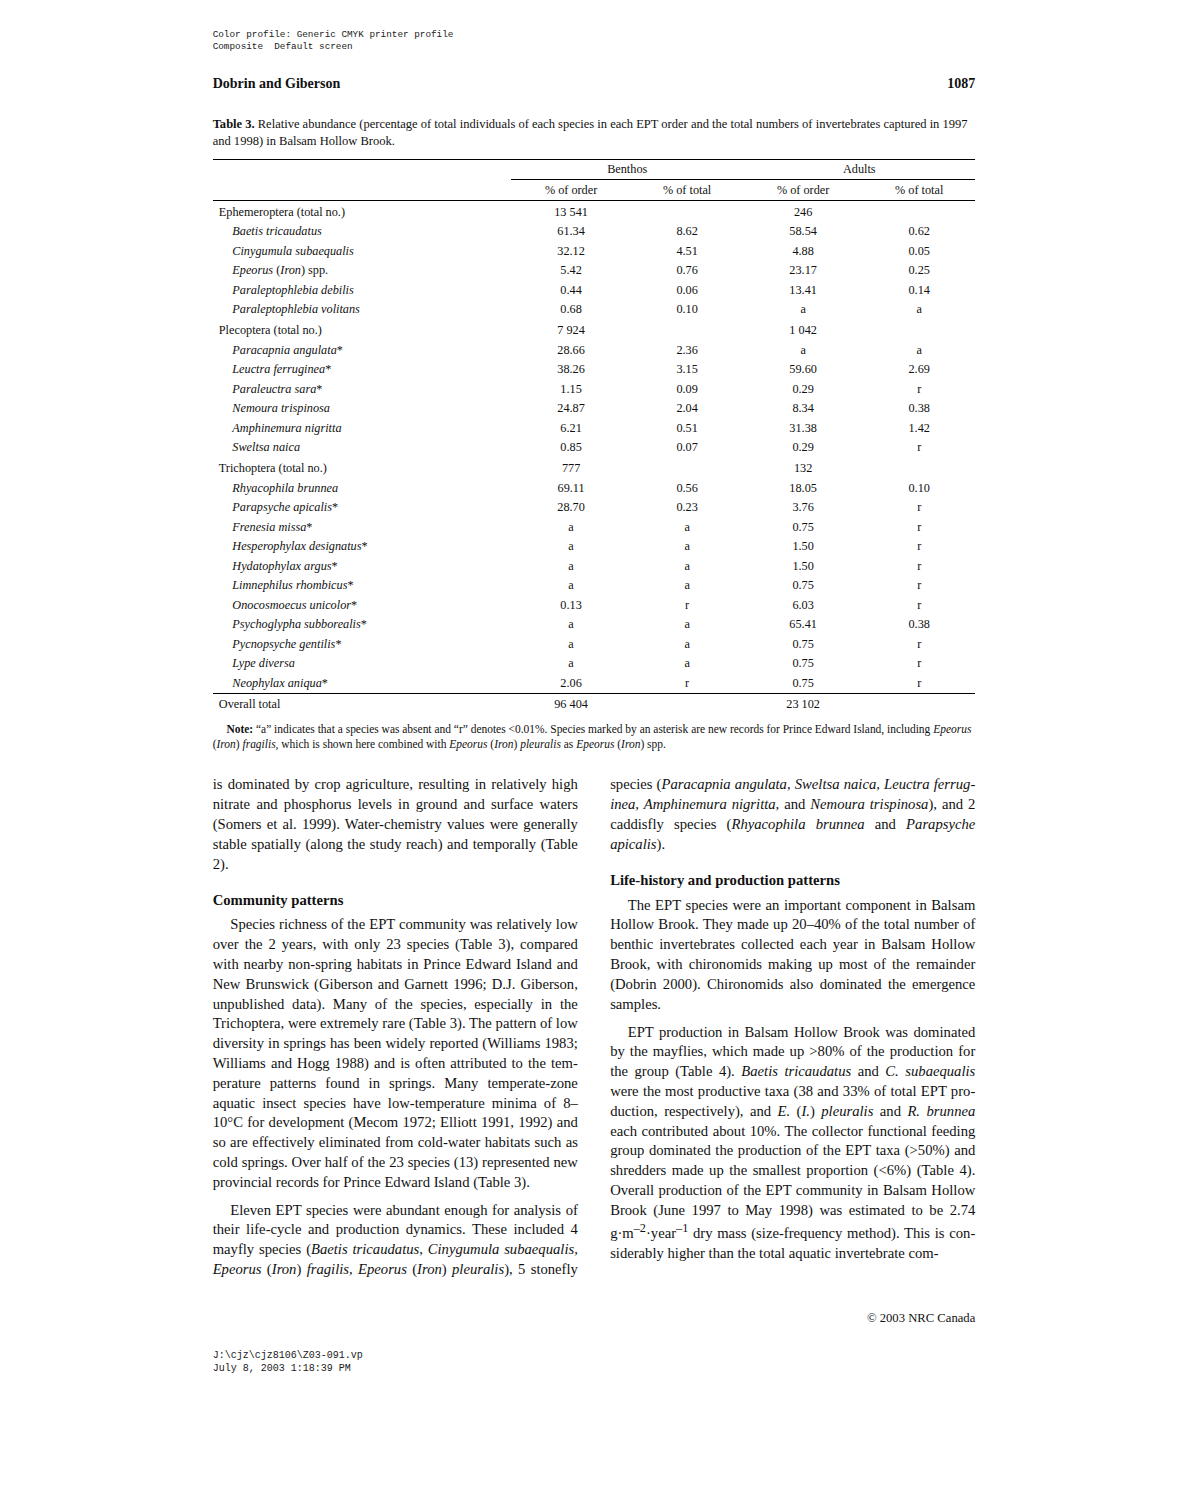Color profile: Generic CMYK printer profile
Composite Default screen
Dobrin and Giberson 1087
Table 3. Relative abundance (percentage of total individuals of each species in each EPT order and the total numbers of invertebrates captured in 1997 and 1998) in Balsam Hollow Brook.
| | Benthos | Adults |
| --- | --- | --- |
| | % of order | % of total | % of order | % of total |
| Ephemeroptera (total no.) | 13 541 | | 246 | |
| Baetis tricaudatus | 61.34 | 8.62 | 58.54 | 0.62 |
| Cinygumula subaequalis | 32.12 | 4.51 | 4.88 | 0.05 |
| Epeorus ( Iron ) spp. | 5.42 | 0.76 | 23.17 | 0.25 |
| Paraleptophlebia debilis | 0.44 | 0.06 | 13.41 | 0.14 |
| Paraleptophlebia volitans | 0.68 | 0.10 | a | a |
| Plecoptera (total no.) | 7 924 | | 1 042 | |
| Paracapnia angulata * | 28.66 | 2.36 | a | a |
| Leuctra ferruginea * | 38.26 | 3.15 | 59.60 | 2.69 |
| Paraleuctra sara * | 1.15 | 0.09 | 0.29 | r |
| Nemoura trispinosa | 24.87 | 2.04 | 8.34 | 0.38 |
| Amphinemura nigritta | 6.21 | 0.51 | 31.38 | 1.42 |
| Sweltsa naica | 0.85 | 0.07 | 0.29 | r |
| Trichoptera (total no.) | 777 | | 132 | |
| Rhyacophila brunnea | 69.11 | 0.56 | 18.05 | 0.10 |
| Parapsyche apicalis * | 28.70 | 0.23 | 3.76 | r |
| Frenesia missa * | a | a | 0.75 | r |
| Hesperophylax designatus * | a | a | 1.50 | r |
| Hydatophylax argus * | a | a | 1.50 | r |
| Limnephilus rhombicus * | a | a | 0.75 | r |
| Onocosmoecus unicolor * | 0.13 | r | 6.03 | r |
| Psychoglypha subborealis * | a | a | 65.41 | 0.38 |
| Pycnopsyche gentilis * | a | a | 0.75 | r |
| Lype diversa | a | a | 0.75 | r |
| Neophylax aniqua * | 2.06 | r | 0.75 | r |
| Overall total | 96 404 | | 23 102 | |
Note: “a” indicates that a species was absent and “r” denotes <0.01%. Species marked by an asterisk are new records for Prince Edward Island, including Epeorus (Iron) fragilis, which is shown here combined with Epeorus (Iron) pleuralis as Epeorus (Iron) spp.
is dominated by crop agriculture, resulting in relatively high nitrate and phosphorus levels in ground and surface waters (Somers et al. 1999). Water-chemistry values were generally stable spatially (along the study reach) and temporally (Table 2).
Community patterns
Species richness of the EPT community was relatively low over the 2 years, with only 23 species (Table 3), compared with nearby non-spring habitats in Prince Edward Island and New Brunswick (Giberson and Garnett 1996; D.J. Giberson, unpublished data). Many of the species, especially in the Trichoptera, were extremely rare (Table 3). The pattern of low diversity in springs has been widely reported (Williams 1983; Williams and Hogg 1988) and is often attributed to the temperature patterns found in springs. Many temperate-zone aquatic insect species have low-temperature minima of 8–10°C for development (Mecom 1972; Elliott 1991, 1992) and so are effectively eliminated from cold-water habitats such as cold springs. Over half of the 23 species (13) represented new provincial records for Prince Edward Island (Table 3).
Eleven EPT species were abundant enough for analysis of their life-cycle and production dynamics. These included 4 mayfly species (Baetis tricaudatus, Cinygumula subaequalis, Epeorus (Iron) fragilis, Epeorus (Iron) pleuralis), 5 stonefly species (Paracapnia angulata, Sweltsa naica, Leuctra ferruginea, Amphinemura nigritta, and Nemoura trispinosa), and 2 caddisfly species (Rhyacophila brunnea and Parapsyche apicalis).
Life-history and production patterns
The EPT species were an important component in Balsam Hollow Brook. They made up 20–40% of the total number of benthic invertebrates collected each year in Balsam Hollow Brook, with chironomids making up most of the remainder (Dobrin 2000). Chironomids also dominated the emergence samples.
EPT production in Balsam Hollow Brook was dominated by the mayflies, which made up >80% of the production for the group (Table 4). Baetis tricaudatus and C. subaequalis were the most productive taxa (38 and 33% of total EPT production, respectively), and E. (I.) pleuralis and R. brunnea each contributed about 10%. The collector functional feeding group dominated the production of the EPT taxa (>50%) and shredders made up the smallest proportion (<6%) (Table 4). Overall production of the EPT community in Balsam Hollow Brook (June 1997 to May 1998) was estimated to be 2.74 g·m–2·year–1 dry mass (size-frequency method). This is considerably higher than the total aquatic invertebrate com-
© 2003 NRC Canada
J:\cjz\cjz8106\Z03-091.vp
July 8, 2003 1:18:39 PM